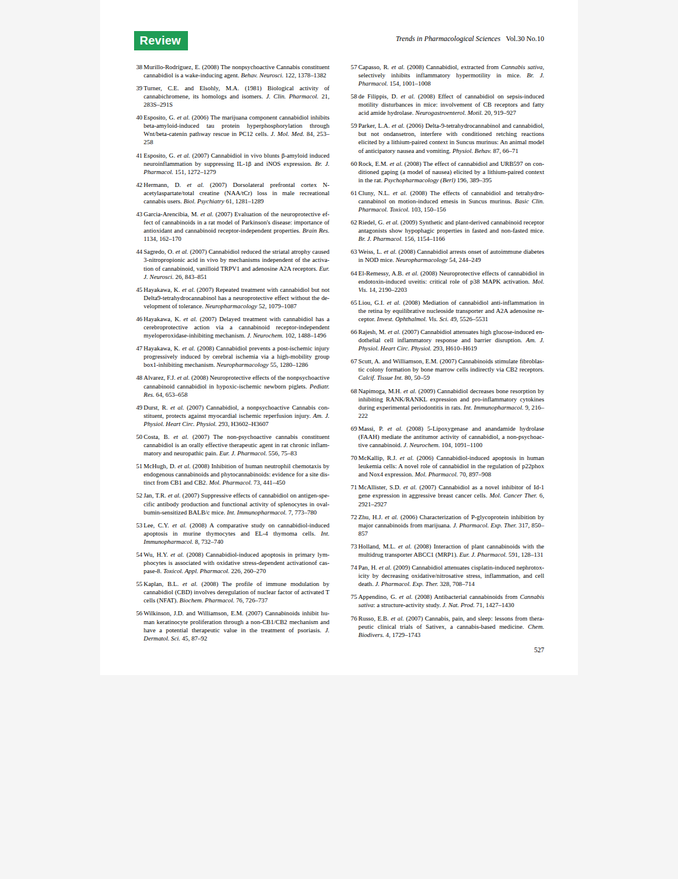Review
Trends in Pharmacological Sciences Vol.30 No.10
38 Murillo-Rodríguez, E. (2008) The nonpsychoactive Cannabis constituent cannabidiol is a wake-inducing agent. Behav. Neurosci. 122, 1378–1382
39 Turner, C.E. and Elsohly, M.A. (1981) Biological activity of cannabichromene, its homologs and isomers. J. Clin. Pharmacol. 21, 283S–291S
40 Esposito, G. et al. (2006) The marijuana component cannabidiol inhibits beta-amyloid-induced tau protein hyperphosphorylation through Wnt/beta-catenin pathway rescue in PC12 cells. J. Mol. Med. 84, 253–258
41 Esposito, G. et al. (2007) Cannabidiol in vivo blunts β-amyloid induced neuroinflammation by suppressing IL-1β and iNOS expression. Br. J. Pharmacol. 151, 1272–1279
42 Hermann, D. et al. (2007) Dorsolateral prefrontal cortex N-acetylaspartate/total creatine (NAA/tCr) loss in male recreational cannabis users. Biol. Psychiatry 61, 1281–1289
43 Garcia-Arencibia, M. et al. (2007) Evaluation of the neuroprotective effect of cannabinoids in a rat model of Parkinson's disease: importance of antioxidant and cannabinoid receptor-independent properties. Brain Res. 1134, 162–170
44 Sagredo, O. et al. (2007) Cannabidiol reduced the striatal atrophy caused 3-nitropropionic acid in vivo by mechanisms independent of the activation of cannabinoid, vanilloid TRPV1 and adenosine A2A receptors. Eur. J. Neurosci. 26, 843–851
45 Hayakawa, K. et al. (2007) Repeated treatment with cannabidiol but not Delta9-tetrahydrocannabinol has a neuroprotective effect without the development of tolerance. Neuropharmacology 52, 1079–1087
46 Hayakawa, K. et al. (2007) Delayed treatment with cannabidiol has a cerebroprotective action via a cannabinoid receptor-independent myeloperoxidase-inhibiting mechanism. J. Neurochem. 102, 1488–1496
47 Hayakawa, K. et al. (2008) Cannabidiol prevents a post-ischemic injury progressively induced by cerebral ischemia via a high-mobility group box1-inhibiting mechanism. Neuropharmacology 55, 1280–1286
48 Alvarez, F.J. et al. (2008) Neuroprotective effects of the nonpsychoactive cannabinoid cannabidiol in hypoxic-ischemic newborn piglets. Pediatr. Res. 64, 653–658
49 Durst, R. et al. (2007) Cannabidiol, a nonpsychoactive Cannabis constituent, protects against myocardial ischemic reperfusion injury. Am. J. Physiol. Heart Circ. Physiol. 293, H3602–H3607
50 Costa, B. et al. (2007) The non-psychoactive cannabis constituent cannabidiol is an orally effective therapeutic agent in rat chronic inflammatory and neuropathic pain. Eur. J. Pharmacol. 556, 75–83
51 McHugh, D. et al. (2008) Inhibition of human neutrophil chemotaxis by endogenous cannabinoids and phytocannabinoids: evidence for a site distinct from CB1 and CB2. Mol. Pharmacol. 73, 441–450
52 Jan, T.R. et al. (2007) Suppressive effects of cannabidiol on antigen-specific antibody production and functional activity of splenocytes in ovalbumin-sensitized BALB/c mice. Int. Immunopharmacol. 7, 773–780
53 Lee, C.Y. et al. (2008) A comparative study on cannabidiol-induced apoptosis in murine thymocytes and EL-4 thymoma cells. Int. Immunopharmacol. 8, 732–740
54 Wu, H.Y. et al. (2008) Cannabidiol-induced apoptosis in primary lymphocytes is associated with oxidative stress-dependent activationof caspase-8. Toxicol. Appl. Pharmacol. 226, 260–270
55 Kaplan, B.L. et al. (2008) The profile of immune modulation by cannabidiol (CBD) involves deregulation of nuclear factor of activated T cells (NFAT). Biochem. Pharmacol. 76, 726–737
56 Wilkinson, J.D. and Williamson, E.M. (2007) Cannabinoids inhibit human keratinocyte proliferation through a non-CB1/CB2 mechanism and have a potential therapeutic value in the treatment of psoriasis. J. Dermatol. Sci. 45, 87–92
57 Capasso, R. et al. (2008) Cannabidiol, extracted from Cannabis sativa, selectively inhibits inflammatory hypermotility in mice. Br. J. Pharmacol. 154, 1001–1008
58de Filippis, D. et al. (2008) Effect of cannabidiol on sepsis-induced motility disturbances in mice: involvement of CB receptors and fatty acid amide hydrolase. Neurogastroenterol. Motil. 20, 919–927
59 Parker, L.A. et al. (2006) Delta-9-tetrahydrocannabinol and cannabidiol, but not ondansetron, interfere with conditioned retching reactions elicited by a lithium-paired context in Suncus murinus: An animal model of anticipatory nausea and vomiting. Physiol. Behav. 87, 66–71
60 Rock, E.M. et al. (2008) The effect of cannabidiol and URB597 on conditioned gaping (a model of nausea) elicited by a lithium-paired context in the rat. Psychopharmacology (Berl) 196, 389–395
61 Cluny, N.L. et al. (2008) The effects of cannabidiol and tetrahydrocannabinol on motion-induced emesis in Suncus murinus. Basic Clin. Pharmacol. Toxicol. 103, 150–156
62 Riedel, G. et al. (2009) Synthetic and plant-derived cannabinoid receptor antagonists show hypophagic properties in fasted and non-fasted mice. Br. J. Pharmacol. 156, 1154–1166
63 Weiss, L. et al. (2008) Cannabidiol arrests onset of autoimmune diabetes in NOD mice. Neuropharmacology 54, 244–249
64 El-Remessy, A.B. et al. (2008) Neuroprotective effects of cannabidiol in endotoxin-induced uveitis: critical role of p38 MAPK activation. Mol. Vis. 14, 2190–2203
65 Liou, G.I. et al. (2008) Mediation of cannabidiol anti-inflammation in the retina by equilibrative nucleoside transporter and A2A adenosine receptor. Invest. Ophthalmol. Vis. Sci. 49, 5526–5531
66 Rajesh, M. et al. (2007) Cannabidiol attenuates high glucose-induced endothelial cell inflammatory response and barrier disruption. Am. J. Physiol. Heart Circ. Physiol. 293, H610–H619
67 Scutt, A. and Williamson, E.M. (2007) Cannabinoids stimulate fibroblastic colony formation by bone marrow cells indirectly via CB2 receptors. Calcif. Tissue Int. 80, 50–59
68 Napimoga, M.H. et al. (2009) Cannabidiol decreases bone resorption by inhibiting RANK/RANKL expression and pro-inflammatory cytokines during experimental periodontitis in rats. Int. Immunopharmacol. 9, 216–222
69 Massi, P. et al. (2008) 5-Lipoxygenase and anandamide hydrolase (FAAH) mediate the antitumor activity of cannabidiol, a non-psychoactive cannabinoid. J. Neurochem. 104, 1091–1100
70 McKallip, R.J. et al. (2006) Cannabidiol-induced apoptosis in human leukemia cells: A novel role of cannabidiol in the regulation of p22phox and Nox4 expression. Mol. Pharmacol. 70, 897–908
71 McAllister, S.D. et al. (2007) Cannabidiol as a novel inhibitor of Id-1 gene expression in aggressive breast cancer cells. Mol. Cancer Ther. 6, 2921–2927
72 Zhu, H.J. et al. (2006) Characterization of P-glycoprotein inhibition by major cannabinoids from marijuana. J. Pharmacol. Exp. Ther. 317, 850–857
73 Holland, M.L. et al. (2008) Interaction of plant cannabinoids with the multidrug transporter ABCC1 (MRP1). Eur. J. Pharmacol. 591, 128–131
74 Pan, H. et al. (2009) Cannabidiol attenuates cisplatin-induced nephrotoxicity by decreasing oxidative/nitrosative stress, inflammation, and cell death. J. Pharmacol. Exp. Ther. 328, 708–714
75 Appendino, G. et al. (2008) Antibacterial cannabinoids from Cannabis sativa: a structure-activity study. J. Nat. Prod. 71, 1427–1430
76 Russo, E.B. et al. (2007) Cannabis, pain, and sleep: lessons from therapeutic clinical trials of Sativex, a cannabis-based medicine. Chem. Biodivers. 4, 1729–1743
527